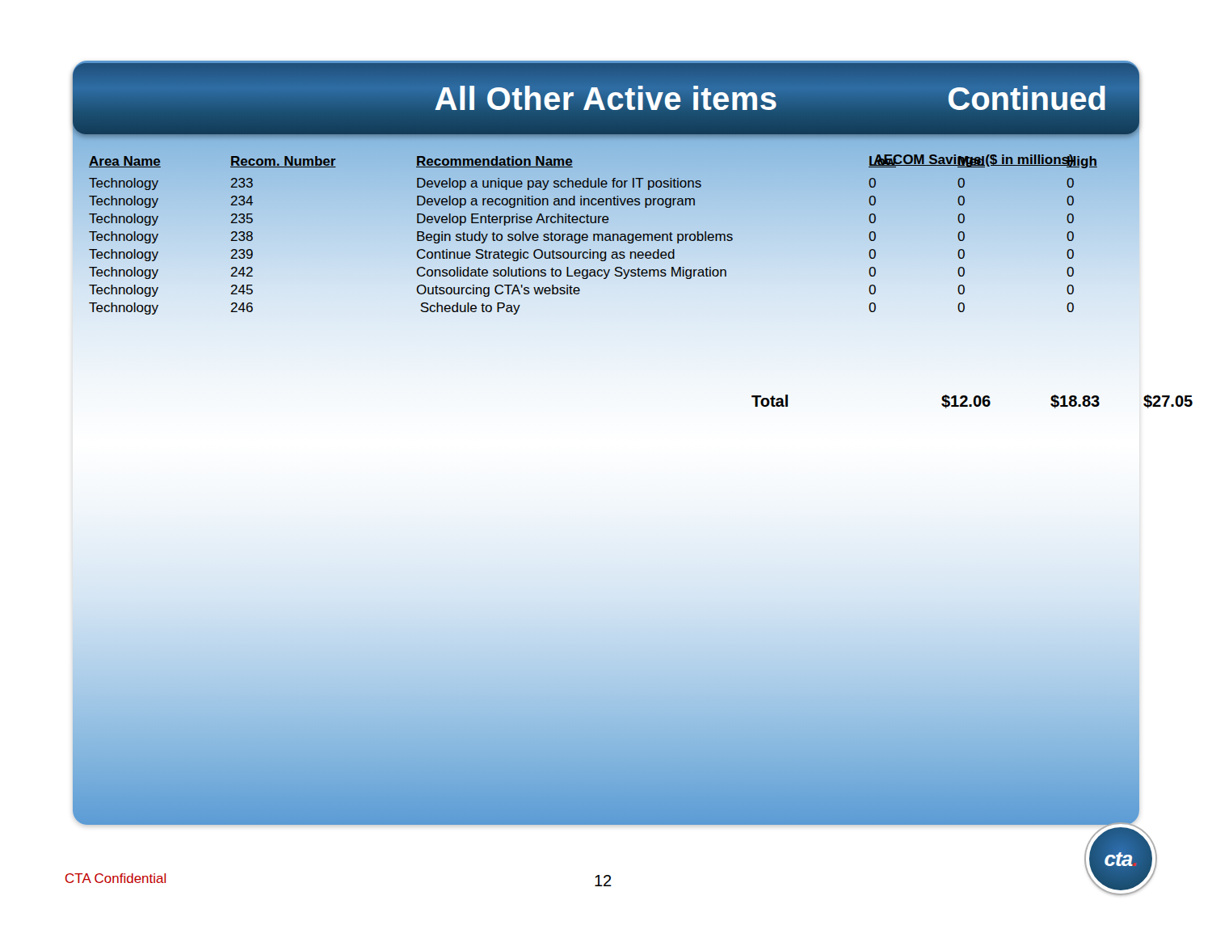All Other Active items
Continued
AECOM Savings ($ in millions)
| Area Name | Recom. Number | Recommendation Name | Low | Med | High |
| --- | --- | --- | --- | --- | --- |
| Technology | 233 | Develop a unique pay schedule for IT positions | 0 | 0 | 0 |
| Technology | 234 | Develop a recognition and incentives program | 0 | 0 | 0 |
| Technology | 235 | Develop Enterprise Architecture | 0 | 0 | 0 |
| Technology | 238 | Begin study to solve storage management problems | 0 | 0 | 0 |
| Technology | 239 | Continue Strategic Outsourcing as needed | 0 | 0 | 0 |
| Technology | 242 | Consolidate solutions to Legacy Systems Migration | 0 | 0 | 0 |
| Technology | 245 | Outsourcing CTA's website | 0 | 0 | 0 |
| Technology | 246 | Schedule to Pay | 0 | 0 | 0 |
Total $12.06 $18.83 $27.05
CTA Confidential
12
cta.